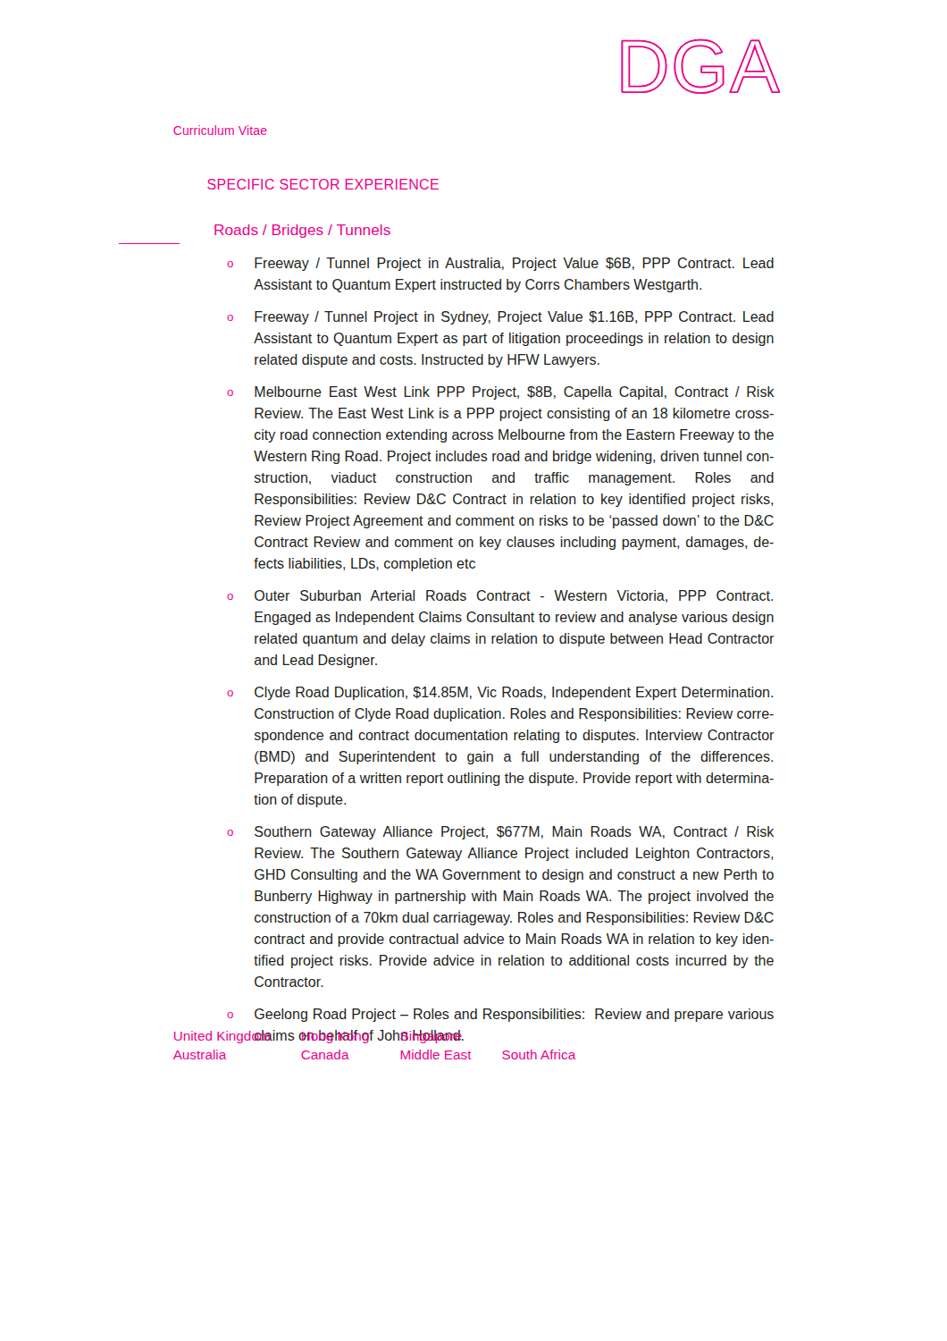DGA
Curriculum Vitae
Specific Sector Experience
Roads / Bridges / Tunnels
Freeway / Tunnel Project in Australia, Project Value $6B, PPP Contract. Lead Assistant to Quantum Expert instructed by Corrs Chambers Westgarth.
Freeway / Tunnel Project in Sydney, Project Value $1.16B, PPP Contract. Lead Assistant to Quantum Expert as part of litigation proceedings in relation to design related dispute and costs. Instructed by HFW Lawyers.
Melbourne East West Link PPP Project, $8B, Capella Capital, Contract / Risk Review. The East West Link is a PPP project consisting of an 18 kilometre cross-city road connection extending across Melbourne from the Eastern Freeway to the Western Ring Road. Project includes road and bridge widening, driven tunnel construction, viaduct construction and traffic management. Roles and Responsibilities: Review D&C Contract in relation to key identified project risks, Review Project Agreement and comment on risks to be ‘passed down’ to the D&C Contract Review and comment on key clauses including payment, damages, defects liabilities, LDs, completion etc
Outer Suburban Arterial Roads Contract - Western Victoria, PPP Contract. Engaged as Independent Claims Consultant to review and analyse various design related quantum and delay claims in relation to dispute between Head Contractor and Lead Designer.
Clyde Road Duplication, $14.85M, Vic Roads, Independent Expert Determination. Construction of Clyde Road duplication. Roles and Responsibilities: Review correspondence and contract documentation relating to disputes. Interview Contractor (BMD) and Superintendent to gain a full understanding of the differences. Preparation of a written report outlining the dispute. Provide report with determination of dispute.
Southern Gateway Alliance Project, $677M, Main Roads WA, Contract / Risk Review. The Southern Gateway Alliance Project included Leighton Contractors, GHD Consulting and the WA Government to design and construct a new Perth to Bunberry Highway in partnership with Main Roads WA. The project involved the construction of a 70km dual carriageway. Roles and Responsibilities: Review D&C contract and provide contractual advice to Main Roads WA in relation to key identified project risks. Provide advice in relation to additional costs incurred by the Contractor.
Geelong Road Project – Roles and Responsibilities: Review and prepare various claims on behalf of John Holland.
| United Kingdom | Hong Kong | Singapore | |
| Australia | Canada | Middle East | South Africa |